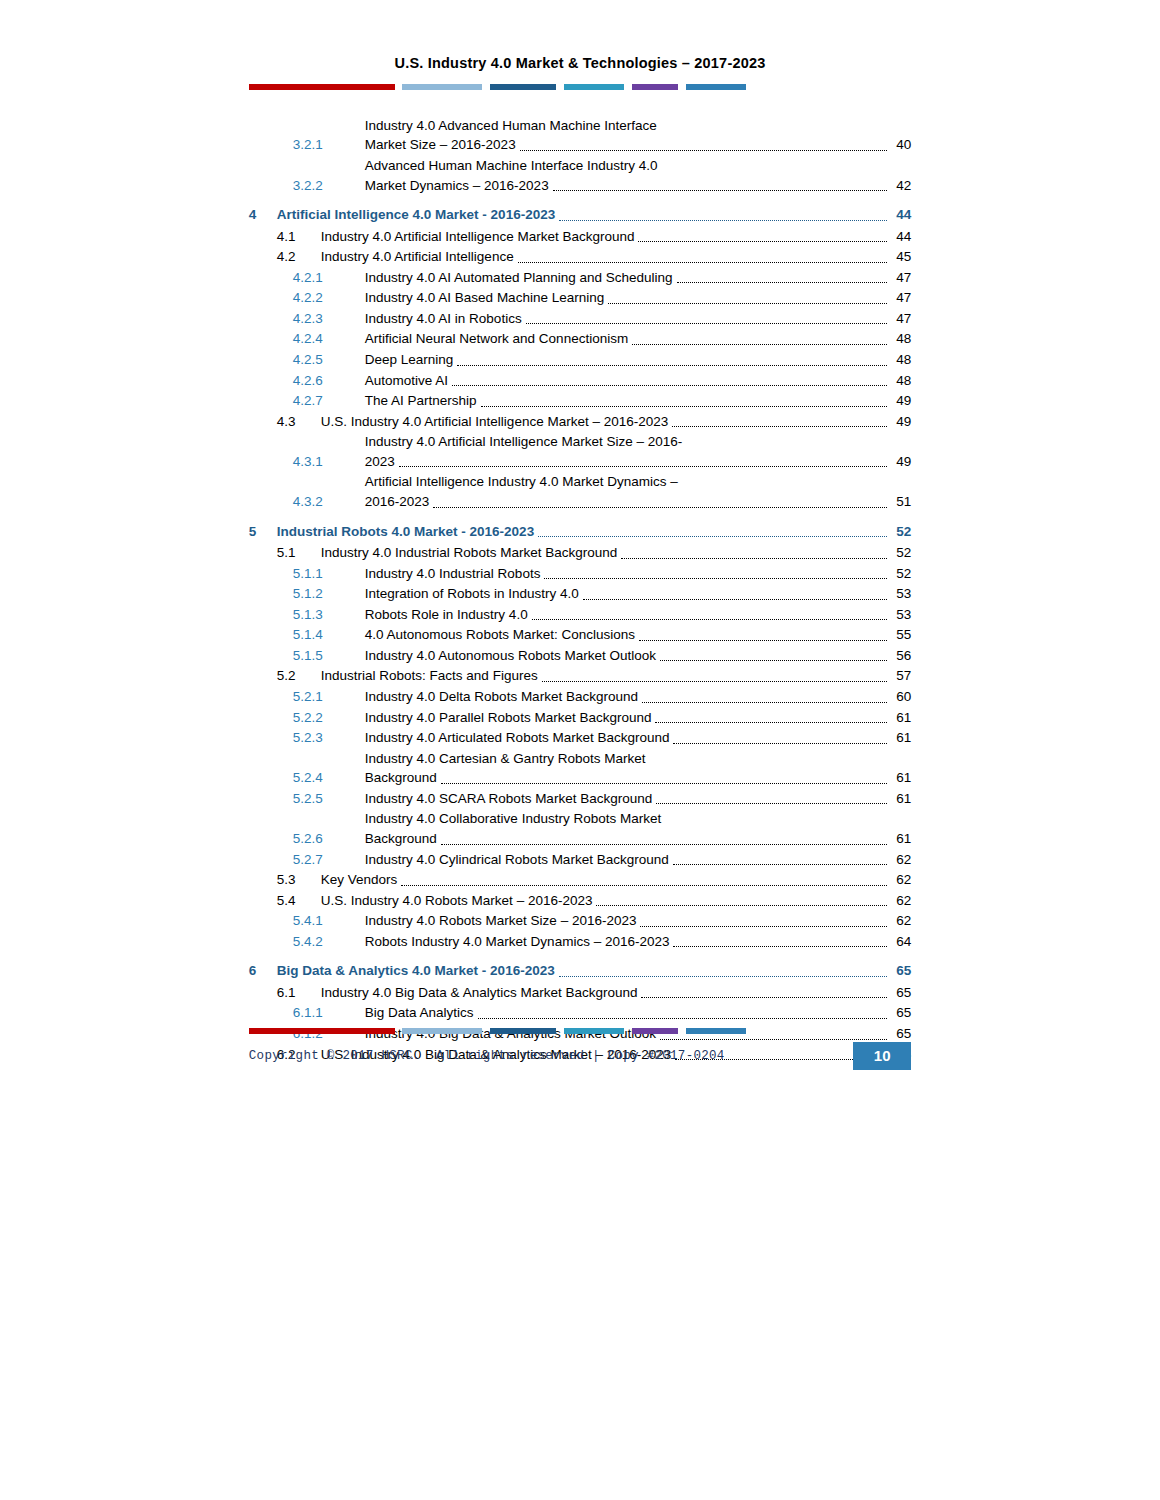U.S. Industry 4.0 Market & Technologies – 2017-2023
3.2.1 Industry 4.0 Advanced Human Machine Interface Market Size – 2016-2023 40
3.2.2 Advanced Human Machine Interface Industry 4.0 Market Dynamics – 2016-2023 42
4 Artificial Intelligence 4.0 Market - 2016-2023 44
4.1 Industry 4.0 Artificial Intelligence Market Background 44
4.2 Industry 4.0 Artificial Intelligence 45
4.2.1 Industry 4.0 AI Automated Planning and Scheduling 47
4.2.2 Industry 4.0 AI Based Machine Learning 47
4.2.3 Industry 4.0 AI in Robotics 47
4.2.4 Artificial Neural Network and Connectionism 48
4.2.5 Deep Learning 48
4.2.6 Automotive AI 48
4.2.7 The AI Partnership 49
4.3 U.S. Industry 4.0 Artificial Intelligence Market – 2016-2023 49
4.3.1 Industry 4.0 Artificial Intelligence Market Size – 2016- 2023 49
4.3.2 Artificial Intelligence Industry 4.0 Market Dynamics – 2016-2023 51
5 Industrial Robots 4.0 Market - 2016-2023 52
5.1 Industry 4.0 Industrial Robots Market Background 52
5.1.1 Industry 4.0 Industrial Robots 52
5.1.2 Integration of Robots in Industry 4.0 53
5.1.3 Robots Role in Industry 4.0 53
5.1.4 4.0 Autonomous Robots Market: Conclusions 55
5.1.5 Industry 4.0 Autonomous Robots Market Outlook 56
5.2 Industrial Robots: Facts and Figures 57
5.2.1 Industry 4.0 Delta Robots Market Background 60
5.2.2 Industry 4.0 Parallel Robots Market Background 61
5.2.3 Industry 4.0 Articulated Robots Market Background 61
5.2.4 Industry 4.0 Cartesian & Gantry Robots Market Background 61
5.2.5 Industry 4.0 SCARA Robots Market Background 61
5.2.6 Industry 4.0 Collaborative Industry Robots Market Background 61
5.2.7 Industry 4.0 Cylindrical Robots Market Background 62
5.3 Key Vendors 62
5.4 U.S. Industry 4.0 Robots Market – 2016-2023 62
5.4.1 Industry 4.0 Robots Market Size – 2016-2023 62
5.4.2 Robots Industry 4.0 Market Dynamics – 2016-2023 64
6 Big Data & Analytics 4.0 Market - 2016-2023 65
6.1 Industry 4.0 Big Data & Analytics Market Background 65
6.1.1 Big Data Analytics 65
6.1.2 Industry 4.0 Big Data & Analytics Market Outlook 65
6.2 U.S. Industry 4.0 Big Data & Analytics Market – 2016-2023 66
Copyright © 2017 HSRC. All rights reserved | Copy #2017-0204
10